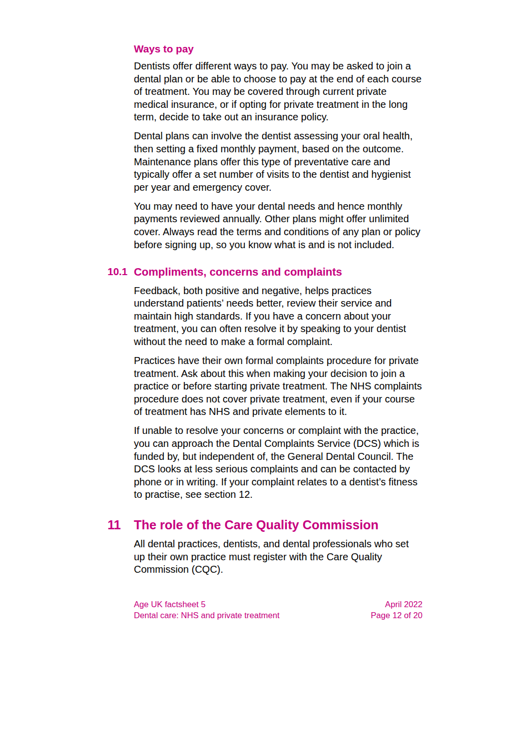Ways to pay
Dentists offer different ways to pay. You may be asked to join a dental plan or be able to choose to pay at the end of each course of treatment. You may be covered through current private medical insurance, or if opting for private treatment in the long term, decide to take out an insurance policy.
Dental plans can involve the dentist assessing your oral health, then setting a fixed monthly payment, based on the outcome. Maintenance plans offer this type of preventative care and typically offer a set number of visits to the dentist and hygienist per year and emergency cover.
You may need to have your dental needs and hence monthly payments reviewed annually. Other plans might offer unlimited cover. Always read the terms and conditions of any plan or policy before signing up, so you know what is and is not included.
10.1
Compliments, concerns and complaints
Feedback, both positive and negative, helps practices understand patients’ needs better, review their service and maintain high standards. If you have a concern about your treatment, you can often resolve it by speaking to your dentist without the need to make a formal complaint.
Practices have their own formal complaints procedure for private treatment. Ask about this when making your decision to join a practice or before starting private treatment. The NHS complaints procedure does not cover private treatment, even if your course of treatment has NHS and private elements to it.
If unable to resolve your concerns or complaint with the practice, you can approach the Dental Complaints Service (DCS) which is funded by, but independent of, the General Dental Council. The DCS looks at less serious complaints and can be contacted by phone or in writing. If your complaint relates to a dentist’s fitness to practise, see section 12.
11
The role of the Care Quality Commission
All dental practices, dentists, and dental professionals who set up their own practice must register with the Care Quality Commission (CQC).
Age UK factsheet 5
Dental care: NHS and private treatment
April 2022
Page 12 of 20